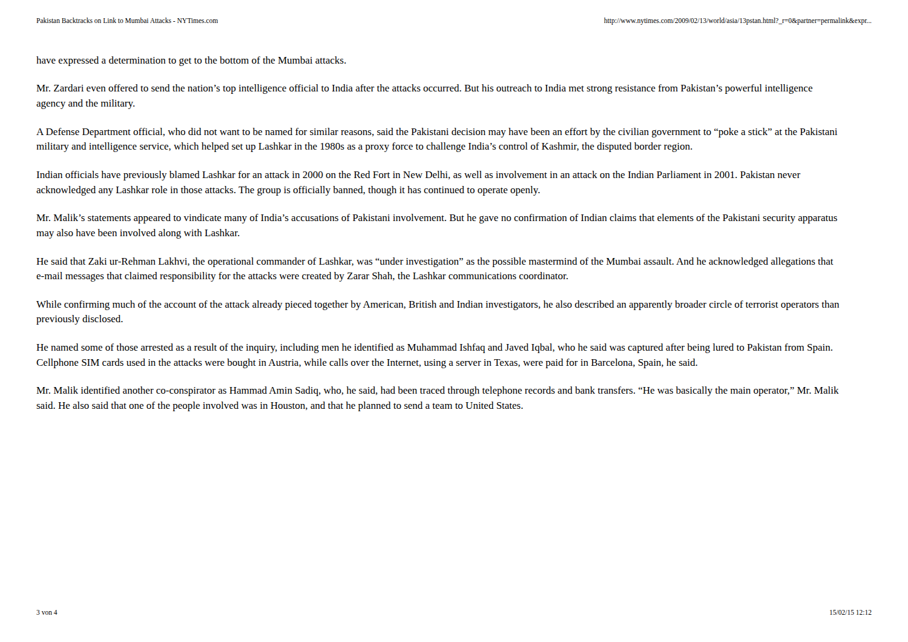Pakistan Backtracks on Link to Mumbai Attacks - NYTimes.com
http://www.nytimes.com/2009/02/13/world/asia/13pstan.html?_r=0&partner=permalink&expr...
have expressed a determination to get to the bottom of the Mumbai attacks.
Mr. Zardari even offered to send the nation’s top intelligence official to India after the attacks occurred. But his outreach to India met strong resistance from Pakistan’s powerful intelligence agency and the military.
A Defense Department official, who did not want to be named for similar reasons, said the Pakistani decision may have been an effort by the civilian government to “poke a stick” at the Pakistani military and intelligence service, which helped set up Lashkar in the 1980s as a proxy force to challenge India’s control of Kashmir, the disputed border region.
Indian officials have previously blamed Lashkar for an attack in 2000 on the Red Fort in New Delhi, as well as involvement in an attack on the Indian Parliament in 2001. Pakistan never acknowledged any Lashkar role in those attacks. The group is officially banned, though it has continued to operate openly.
Mr. Malik’s statements appeared to vindicate many of India’s accusations of Pakistani involvement. But he gave no confirmation of Indian claims that elements of the Pakistani security apparatus may also have been involved along with Lashkar.
He said that Zaki ur-Rehman Lakhvi, the operational commander of Lashkar, was “under investigation” as the possible mastermind of the Mumbai assault. And he acknowledged allegations that e-mail messages that claimed responsibility for the attacks were created by Zarar Shah, the Lashkar communications coordinator.
While confirming much of the account of the attack already pieced together by American, British and Indian investigators, he also described an apparently broader circle of terrorist operators than previously disclosed.
He named some of those arrested as a result of the inquiry, including men he identified as Muhammad Ishfaq and Javed Iqbal, who he said was captured after being lured to Pakistan from Spain. Cellphone SIM cards used in the attacks were bought in Austria, while calls over the Internet, using a server in Texas, were paid for in Barcelona, Spain, he said.
Mr. Malik identified another co-conspirator as Hammad Amin Sadiq, who, he said, had been traced through telephone records and bank transfers. “He was basically the main operator,” Mr. Malik said. He also said that one of the people involved was in Houston, and that he planned to send a team to United States.
3 von 4
15/02/15 12:12